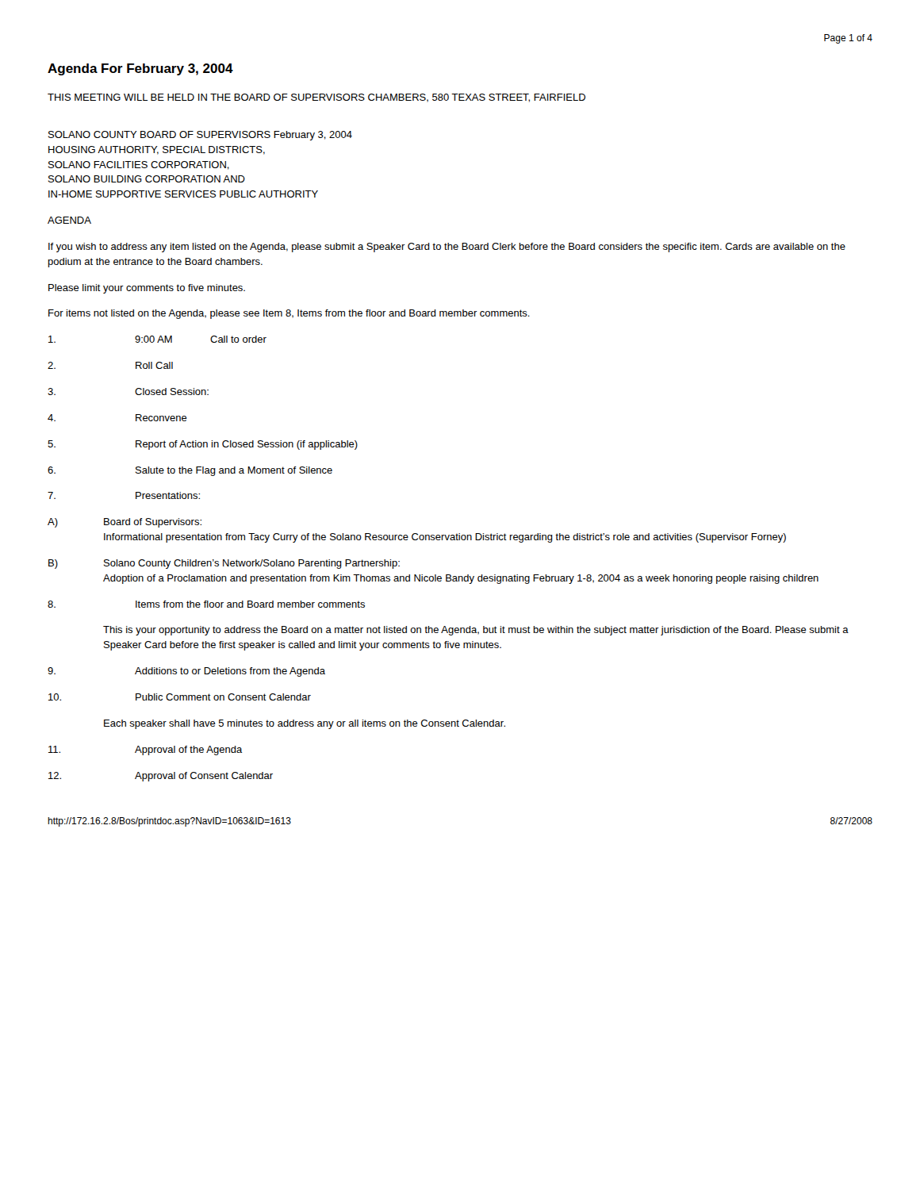Page 1 of 4
Agenda For February 3, 2004
THIS MEETING WILL BE HELD IN THE BOARD OF SUPERVISORS CHAMBERS, 580 TEXAS STREET, FAIRFIELD
SOLANO COUNTY BOARD OF SUPERVISORS February 3, 2004 HOUSING AUTHORITY, SPECIAL DISTRICTS, SOLANO FACILITIES CORPORATION, SOLANO BUILDING CORPORATION AND IN-HOME SUPPORTIVE SERVICES PUBLIC AUTHORITY
AGENDA
If you wish to address any item listed on the Agenda, please submit a Speaker Card to the Board Clerk before the Board considers the specific item. Cards are available on the podium at the entrance to the Board chambers.
Please limit your comments to five minutes.
For items not listed on the Agenda, please see Item 8, Items from the floor and Board member comments.
1. 9:00 AMCall to order
2. Roll Call
3. Closed Session:
4. Reconvene
5. Report of Action in Closed Session (if applicable)
6. Salute to the Flag and a Moment of Silence
7. Presentations:
A) Board of Supervisors:
Informational presentation from Tacy Curry of the Solano Resource Conservation District regarding the district’s role and activities (Supervisor Forney)
B) Solano County Children’s Network/Solano Parenting Partnership:
Adoption of a Proclamation and presentation from Kim Thomas and Nicole Bandy designating February 1-8, 2004 as a week honoring people raising children
8. Items from the floor and Board member comments
This is your opportunity to address the Board on a matter not listed on the Agenda, but it must be within the subject matter jurisdiction of the Board. Please submit a Speaker Card before the first speaker is called and limit your comments to five minutes.
9. Additions to or Deletions from the Agenda
10. Public Comment on Consent Calendar
Each speaker shall have 5 minutes to address any or all items on the Consent Calendar.
11. Approval of the Agenda
12. Approval of Consent Calendar
http://172.16.2.8/Bos/printdoc.asp?NavID=1063&ID=1613 8/27/2008